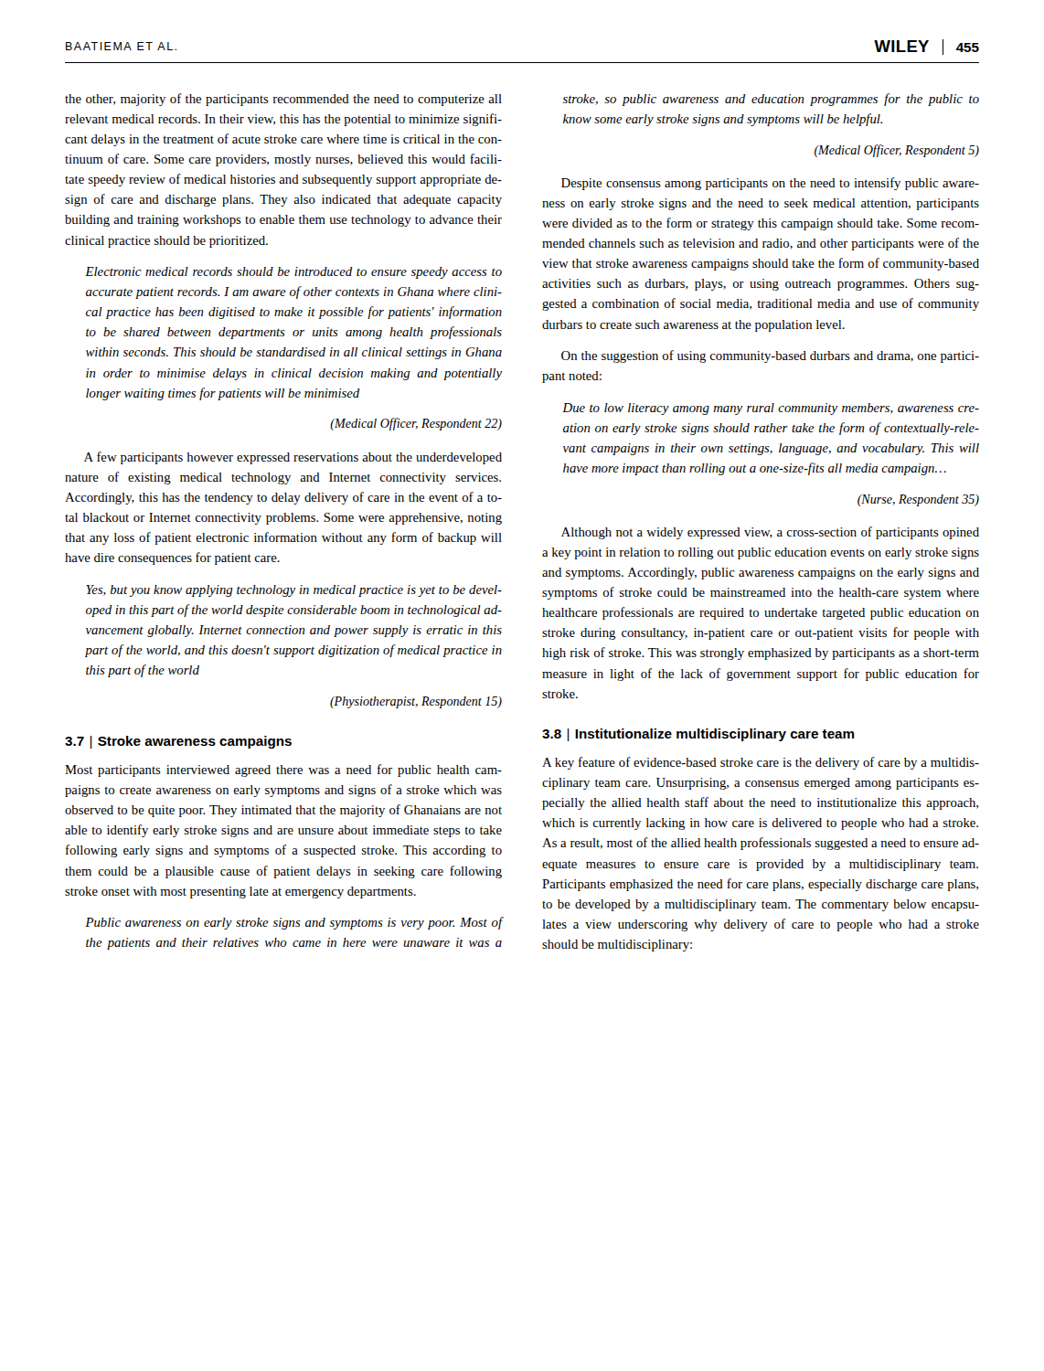Baatiema et al.
WILEY 455
the other, majority of the participants recommended the need to computerize all relevant medical records. In their view, this has the potential to minimize significant delays in the treatment of acute stroke care where time is critical in the continuum of care. Some care providers, mostly nurses, believed this would facilitate speedy review of medical histories and subsequently support appropriate design of care and discharge plans. They also indicated that adequate capacity building and training workshops to enable them use technology to advance their clinical practice should be prioritized.
Electronic medical records should be introduced to ensure speedy access to accurate patient records. I am aware of other contexts in Ghana where clinical practice has been digitised to make it possible for patients' information to be shared between departments or units among health professionals within seconds. This should be standardised in all clinical settings in Ghana in order to minimise delays in clinical decision making and potentially longer waiting times for patients will be minimised
(Medical Officer, Respondent 22)
A few participants however expressed reservations about the underdeveloped nature of existing medical technology and Internet connectivity services. Accordingly, this has the tendency to delay delivery of care in the event of a total blackout or Internet connectivity problems. Some were apprehensive, noting that any loss of patient electronic information without any form of backup will have dire consequences for patient care.
Yes, but you know applying technology in medical practice is yet to be developed in this part of the world despite considerable boom in technological advancement globally. Internet connection and power supply is erratic in this part of the world, and this doesn't support digitization of medical practice in this part of the world
(Physiotherapist, Respondent 15)
3.7|Stroke awareness campaigns
Most participants interviewed agreed there was a need for public health campaigns to create awareness on early symptoms and signs of a stroke which was observed to be quite poor. They intimated that the majority of Ghanaians are not able to identify early stroke signs and are unsure about immediate steps to take following early signs and symptoms of a suspected stroke. This according to them could be a plausible cause of patient delays in seeking care following stroke onset with most presenting late at emergency departments.
Public awareness on early stroke signs and symptoms is very poor. Most of the patients and their relatives who came in here were unaware it was a stroke, so public awareness and education programmes for the public to know some early stroke signs and symptoms will be helpful.
(Medical Officer, Respondent 5)
Despite consensus among participants on the need to intensify public awareness on early stroke signs and the need to seek medical attention, participants were divided as to the form or strategy this campaign should take. Some recommended channels such as television and radio, and other participants were of the view that stroke awareness campaigns should take the form of community-based activities such as durbars, plays, or using outreach programmes. Others suggested a combination of social media, traditional media and use of community durbars to create such awareness at the population level.
On the suggestion of using community-based durbars and drama, one participant noted:
Due to low literacy among many rural community members, awareness creation on early stroke signs should rather take the form of contextually-relevant campaigns in their own settings, language, and vocabulary. This will have more impact than rolling out a one-size-fits all media campaign…
(Nurse, Respondent 35)
Although not a widely expressed view, a cross-section of participants opined a key point in relation to rolling out public education events on early stroke signs and symptoms. Accordingly, public awareness campaigns on the early signs and symptoms of stroke could be mainstreamed into the health-care system where healthcare professionals are required to undertake targeted public education on stroke during consultancy, in-patient care or out-patient visits for people with high risk of stroke. This was strongly emphasized by participants as a short-term measure in light of the lack of government support for public education for stroke.
3.8|Institutionalize multidisciplinary care team
A key feature of evidence-based stroke care is the delivery of care by a multidisciplinary team care. Unsurprising, a consensus emerged among participants especially the allied health staff about the need to institutionalize this approach, which is currently lacking in how care is delivered to people who had a stroke. As a result, most of the allied health professionals suggested a need to ensure adequate measures to ensure care is provided by a multidisciplinary team. Participants emphasized the need for care plans, especially discharge care plans, to be developed by a multidisciplinary team. The commentary below encapsulates a view underscoring why delivery of care to people who had a stroke should be multidisciplinary: